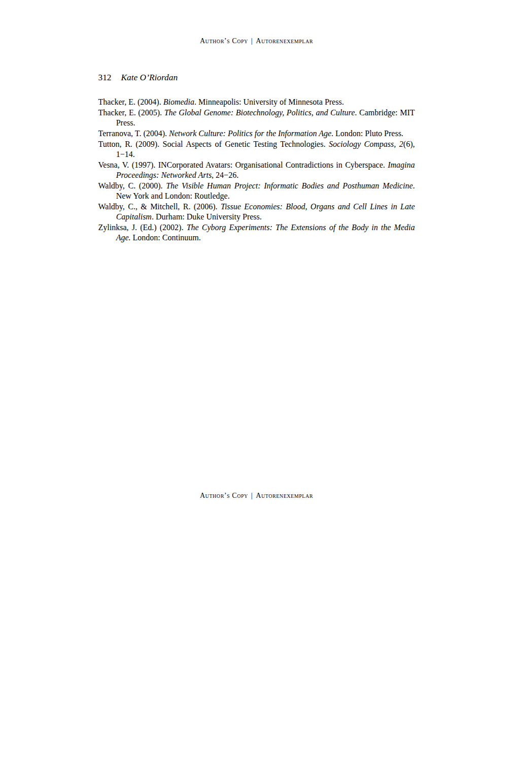Author’s Copy|Autorenexemplar
312 Kate O’Riordan
Thacker, E. (2004). Biomedia. Minneapolis: University of Minnesota Press.
Thacker, E. (2005). The Global Genome: Biotechnology, Politics, and Culture. Cambridge: MIT Press.
Terranova, T. (2004). Network Culture: Politics for the Information Age. London: Pluto Press.
Tutton, R. (2009). Social Aspects of Genetic Testing Technologies. Sociology Compass, 2(6), 1−14.
Vesna, V. (1997). INCorporated Avatars: Organisational Contradictions in Cyberspace. Imagina Proceedings: Networked Arts, 24−26.
Waldby, C. (2000). The Visible Human Project: Informatic Bodies and Posthuman Medicine. New York and London: Routledge.
Waldby, C., & Mitchell, R. (2006). Tissue Economies: Blood, Organs and Cell Lines in Late Capitalism. Durham: Duke University Press.
Zylinksa, J. (Ed.) (2002). The Cyborg Experiments: The Extensions of the Body in the Media Age. London: Continuum.
Author’s Copy|Autorenexemplar